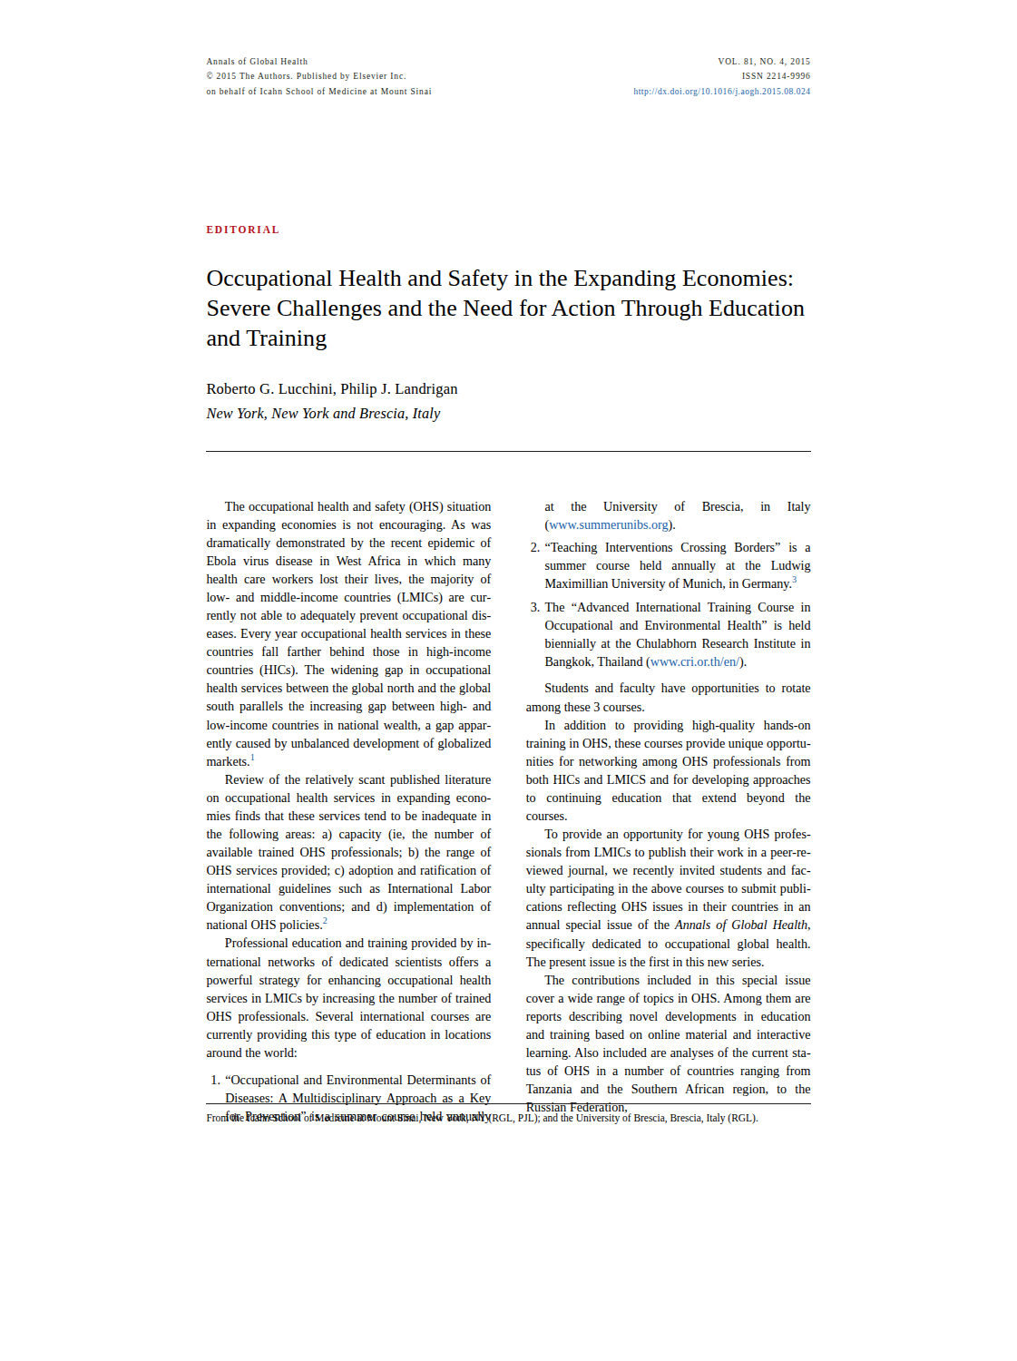Annals of Global Health
© 2015 The Authors. Published by Elsevier Inc.
on behalf of Icahn School of Medicine at Mount Sinai
VOL. 81, NO. 4, 2015
ISSN 2214-9996
http://dx.doi.org/10.1016/j.aogh.2015.08.024
EDITORIAL
Occupational Health and Safety in the Expanding Economies:
Severe Challenges and the Need for Action Through Education
and Training
Roberto G. Lucchini, Philip J. Landrigan
New York, New York and Brescia, Italy
The occupational health and safety (OHS) situation in expanding economies is not encouraging. As was dramatically demonstrated by the recent epidemic of Ebola virus disease in West Africa in which many health care workers lost their lives, the majority of low- and middle-income countries (LMICs) are currently not able to adequately prevent occupational diseases. Every year occupational health services in these countries fall farther behind those in high-income countries (HICs). The widening gap in occupational health services between the global north and the global south parallels the increasing gap between high- and low-income countries in national wealth, a gap apparently caused by unbalanced development of globalized markets.1
Review of the relatively scant published literature on occupational health services in expanding economies finds that these services tend to be inadequate in the following areas: a) capacity (ie, the number of available trained OHS professionals; b) the range of OHS services provided; c) adoption and ratification of international guidelines such as International Labor Organization conventions; and d) implementation of national OHS policies.2
Professional education and training provided by international networks of dedicated scientists offers a powerful strategy for enhancing occupational health services in LMICs by increasing the number of trained OHS professionals. Several international courses are currently providing this type of education in locations around the world:
“Occupational and Environmental Determinants of Diseases: A Multidisciplinary Approach as a Key for Prevention” is a summer course held annually at the University of Brescia, in Italy (www.summerunibs.org).
“Teaching Interventions Crossing Borders” is a summer course held annually at the Ludwig Maximillian University of Munich, in Germany.3
The “Advanced International Training Course in Occupational and Environmental Health” is held biennially at the Chulabhorn Research Institute in Bangkok, Thailand (www.cri.or.th/en/).
Students and faculty have opportunities to rotate among these 3 courses.
In addition to providing high-quality hands-on training in OHS, these courses provide unique opportunities for networking among OHS professionals from both HICs and LMICS and for developing approaches to continuing education that extend beyond the courses.
To provide an opportunity for young OHS professionals from LMICs to publish their work in a peer-reviewed journal, we recently invited students and faculty participating in the above courses to submit publications reflecting OHS issues in their countries in an annual special issue of the Annals of Global Health, specifically dedicated to occupational global health. The present issue is the first in this new series.
The contributions included in this special issue cover a wide range of topics in OHS. Among them are reports describing novel developments in education and training based on online material and interactive learning. Also included are analyses of the current status of OHS in a number of countries ranging from Tanzania and the Southern African region, to the Russian Federation,
From the Icahn School of Medicine at Mount Sinai, New York, NY (RGL, PJL); and the University of Brescia, Brescia, Italy (RGL).